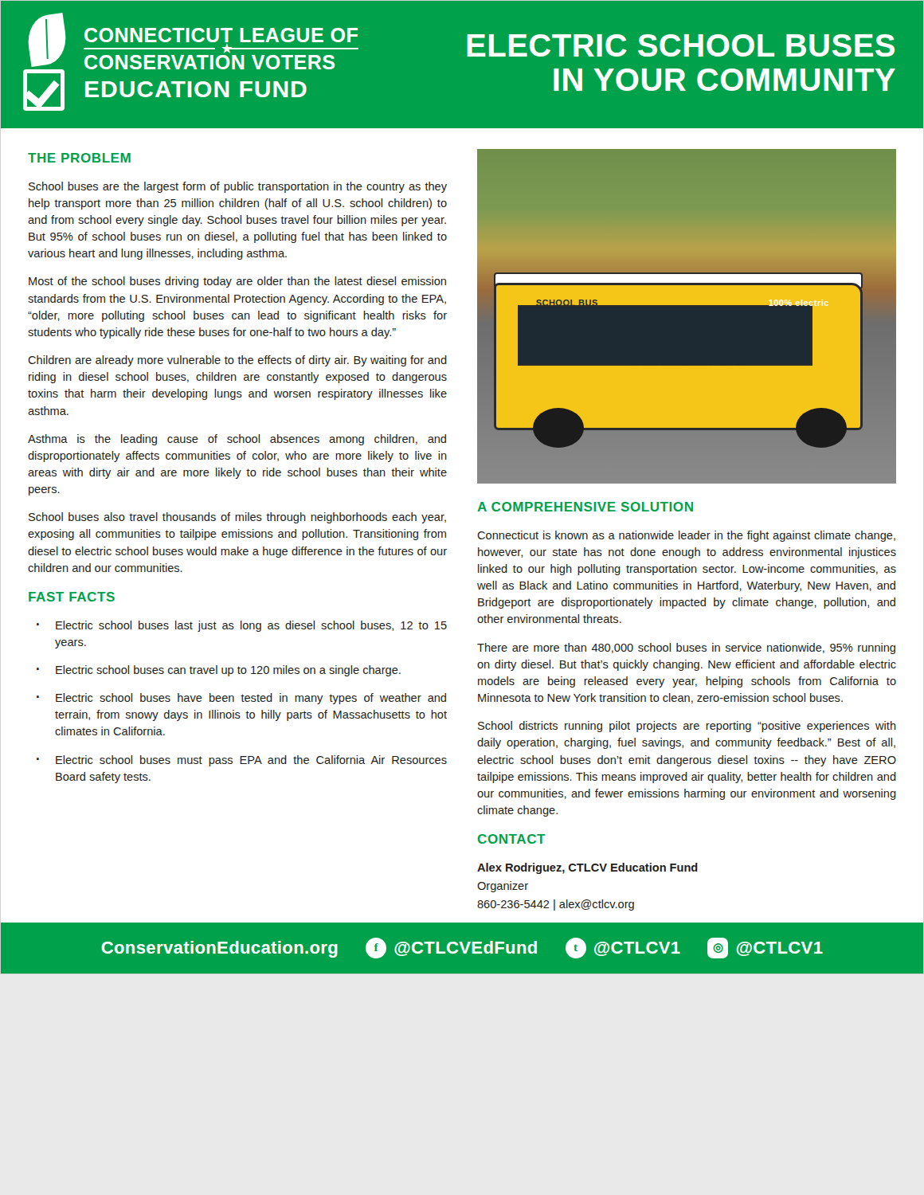Connecticut League of
★
Conservation Voters
Education Fund
Electric School Buses
in Your Community
The Problem
School buses are the largest form of public transportation in the country as they help transport more than 25 million children (half of all U.S. school children) to and from school every single day. School buses travel four billion miles per year. But 95% of school buses run on diesel, a polluting fuel that has been linked to various heart and lung illnesses, including asthma.
Most of the school buses driving today are older than the latest diesel emission standards from the U.S. Environmental Protection Agency. According to the EPA, “older, more polluting school buses can lead to significant health risks for students who typically ride these buses for one-half to two hours a day.”
Children are already more vulnerable to the effects of dirty air. By waiting for and riding in diesel school buses, children are constantly exposed to dangerous toxins that harm their developing lungs and worsen respiratory illnesses like asthma.
Asthma is the leading cause of school absences among children, and disproportionately affects communities of color, who are more likely to live in areas with dirty air and are more likely to ride school buses than their white peers.
School buses also travel thousands of miles through neighborhoods each year, exposing all communities to tailpipe emissions and pollution. Transitioning from diesel to electric school buses would make a huge difference in the futures of our children and our communities.
Fast Facts
Electric school buses last just as long as diesel school buses, 12 to 15 years.
Electric school buses can travel up to 120 miles on a single charge.
Electric school buses have been tested in many types of weather and terrain, from snowy days in Illinois to hilly parts of Massachusetts to hot climates in California.
Electric school buses must pass EPA and the California Air Resources Board safety tests.
SCHOOL BUS
100% electric
WHITE PLAINS BUS
A Comprehensive Solution
Connecticut is known as a nationwide leader in the fight against climate change, however, our state has not done enough to address environmental injustices linked to our high polluting transportation sector. Low-income communities, as well as Black and Latino communities in Hartford, Waterbury, New Haven, and Bridgeport are disproportionately impacted by climate change, pollution, and other environmental threats.
There are more than 480,000 school buses in service nationwide, 95% running on dirty diesel. But that’s quickly changing. New efficient and affordable electric models are being released every year, helping schools from California to Minnesota to New York transition to clean, zero-emission school buses.
School districts running pilot projects are reporting “positive experiences with daily operation, charging, fuel savings, and community feedback.” Best of all, electric school buses don’t emit dangerous diesel toxins -- they have ZERO tailpipe emissions. This means improved air quality, better health for children and our communities, and fewer emissions harming our environment and worsening climate change.
Contact
Alex Rodriguez, CTLCV Education Fund
Organizer
860-236-5442 | alex@ctlcv.org
ConservationEducation.org f@CTLCVEdFund t@CTLCV1 ◎@CTLCV1